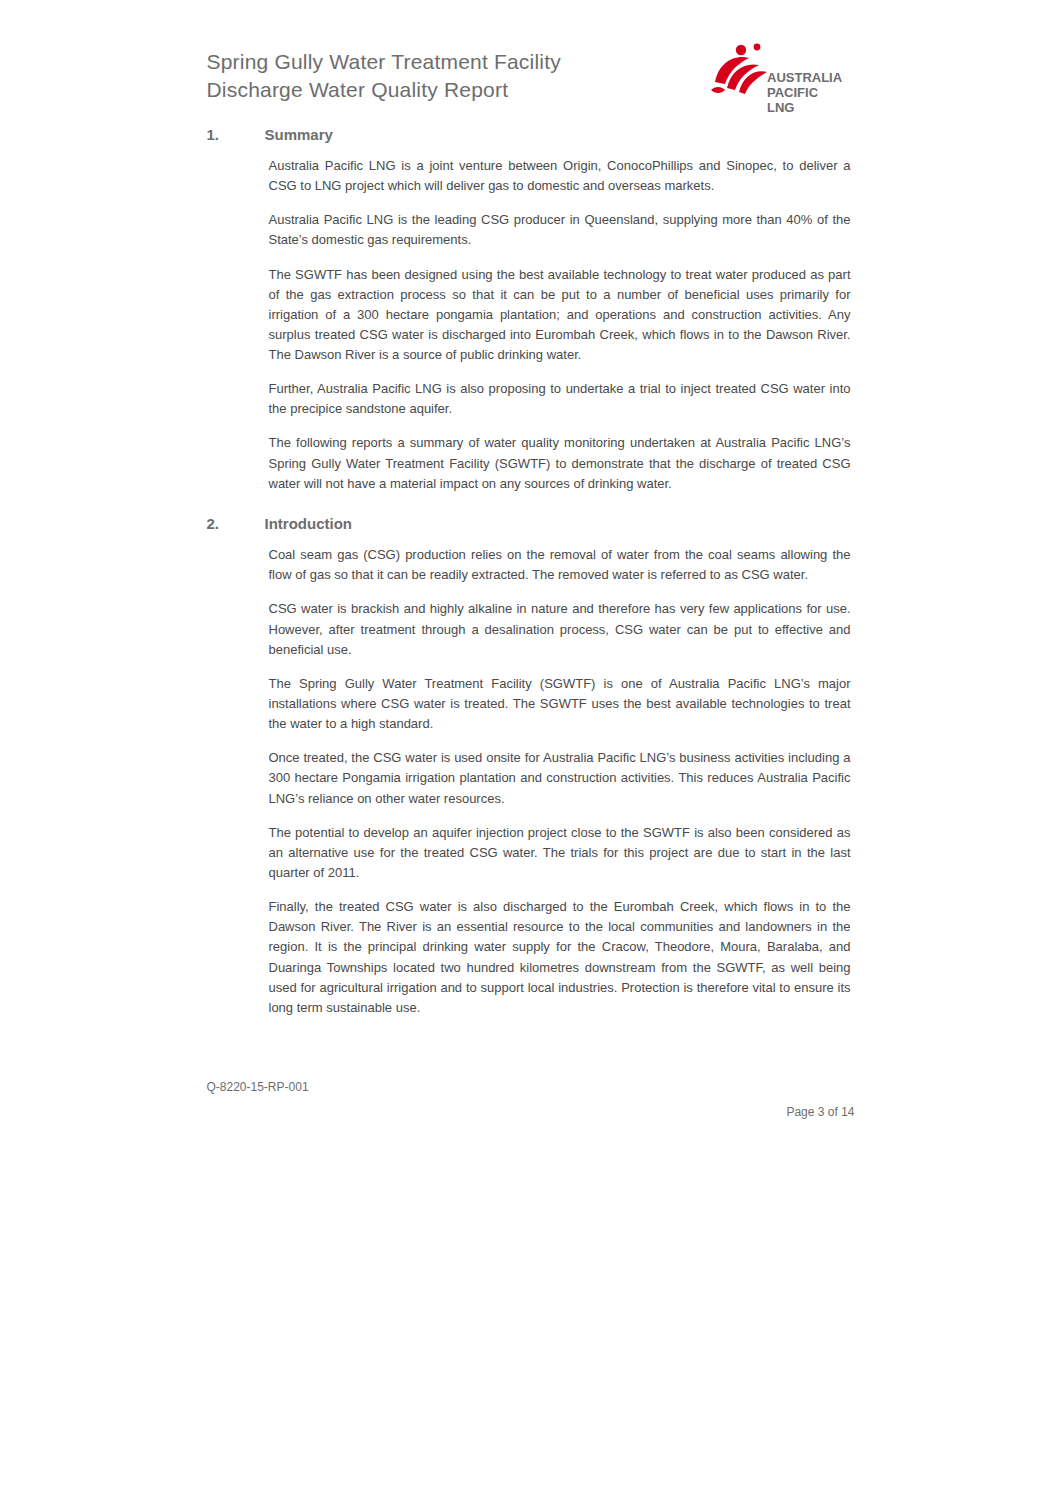Spring Gully Water Treatment Facility Discharge Water Quality Report
AUSTRALIA PACIFIC LNG
1. Summary
Australia Pacific LNG is a joint venture between Origin, ConocoPhillips and Sinopec, to deliver a CSG to LNG project which will deliver gas to domestic and overseas markets.
Australia Pacific LNG is the leading CSG producer in Queensland, supplying more than 40% of the State’s domestic gas requirements.
The SGWTF has been designed using the best available technology to treat water produced as part of the gas extraction process so that it can be put to a number of beneficial uses primarily for irrigation of a 300 hectare pongamia plantation; and operations and construction activities. Any surplus treated CSG water is discharged into Eurombah Creek, which flows in to the Dawson River. The Dawson River is a source of public drinking water.
Further, Australia Pacific LNG is also proposing to undertake a trial to inject treated CSG water into the precipice sandstone aquifer.
The following reports a summary of water quality monitoring undertaken at Australia Pacific LNG’s Spring Gully Water Treatment Facility (SGWTF) to demonstrate that the discharge of treated CSG water will not have a material impact on any sources of drinking water.
2. Introduction
Coal seam gas (CSG) production relies on the removal of water from the coal seams allowing the flow of gas so that it can be readily extracted. The removed water is referred to as CSG water.
CSG water is brackish and highly alkaline in nature and therefore has very few applications for use. However, after treatment through a desalination process, CSG water can be put to effective and beneficial use.
The Spring Gully Water Treatment Facility (SGWTF) is one of Australia Pacific LNG’s major installations where CSG water is treated. The SGWTF uses the best available technologies to treat the water to a high standard.
Once treated, the CSG water is used onsite for Australia Pacific LNG’s business activities including a 300 hectare Pongamia irrigation plantation and construction activities. This reduces Australia Pacific LNG’s reliance on other water resources.
The potential to develop an aquifer injection project close to the SGWTF is also been considered as an alternative use for the treated CSG water. The trials for this project are due to start in the last quarter of 2011.
Finally, the treated CSG water is also discharged to the Eurombah Creek, which flows in to the Dawson River. The River is an essential resource to the local communities and landowners in the region. It is the principal drinking water supply for the Cracow, Theodore, Moura, Baralaba, and Duaringa Townships located two hundred kilometres downstream from the SGWTF, as well being used for agricultural irrigation and to support local industries. Protection is therefore vital to ensure its long term sustainable use.
Q-8220-15-RP-001
Page 3 of 14